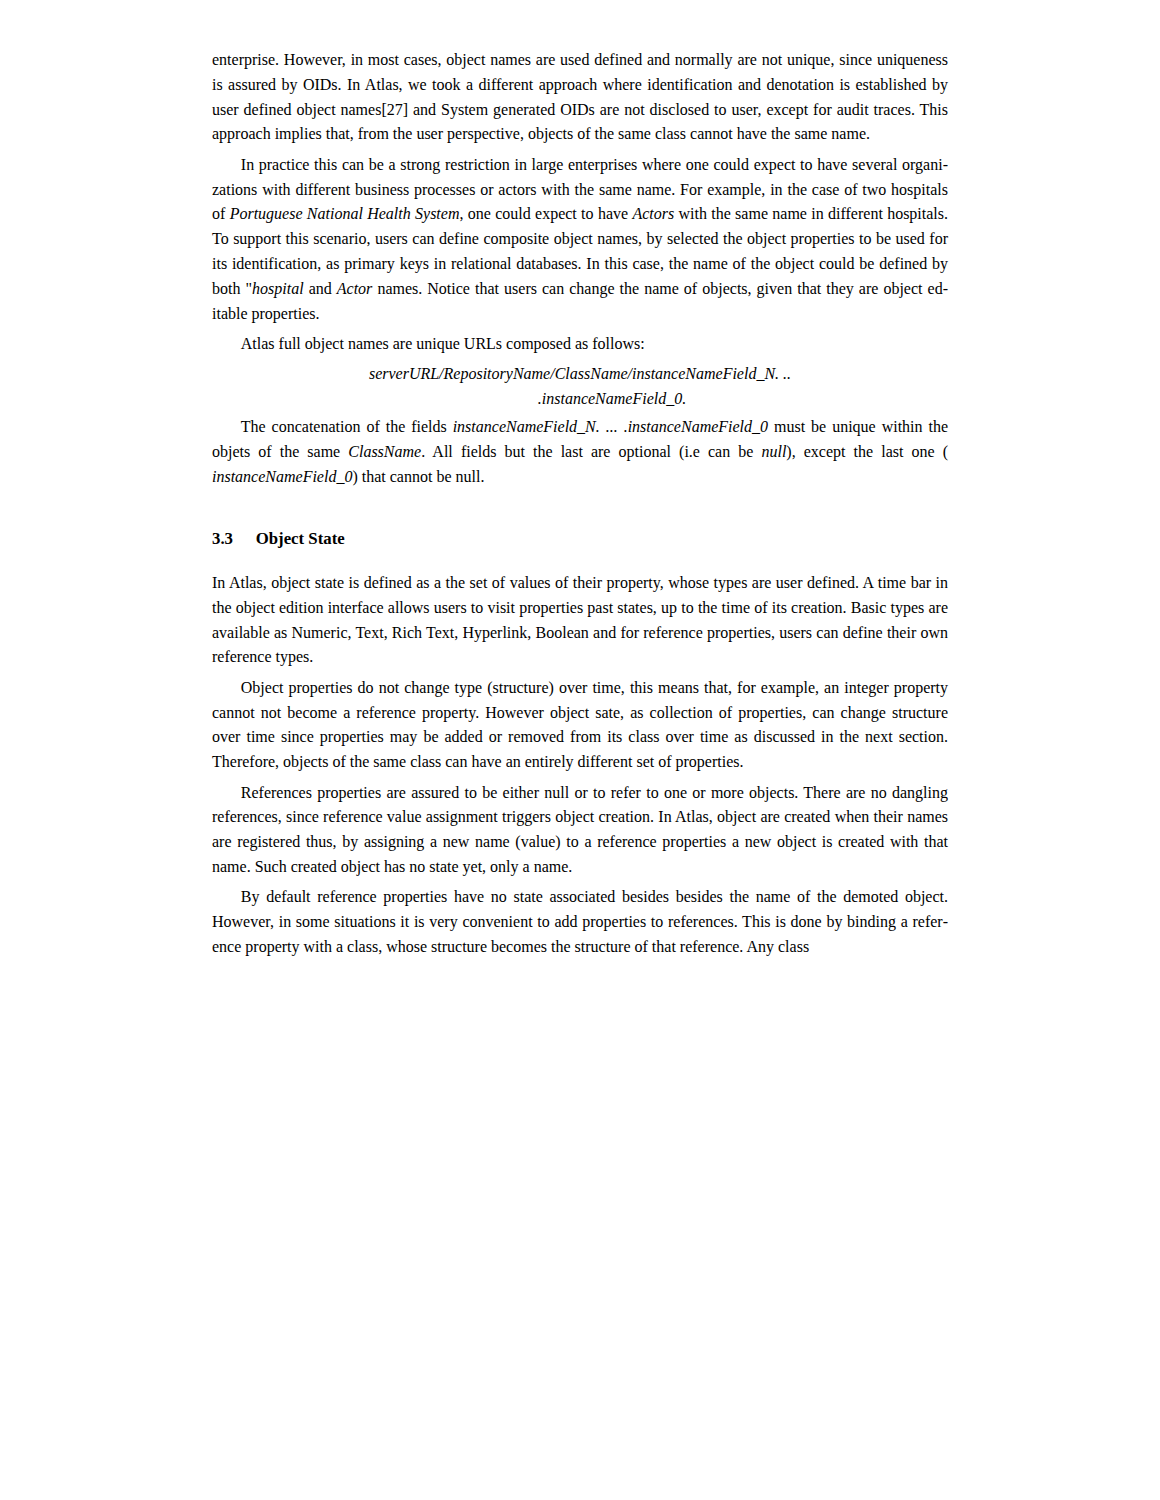enterprise. However, in most cases, object names are used defined and normally are not unique, since uniqueness is assured by OIDs. In Atlas, we took a different approach where identification and denotation is established by user defined object names[27] and System generated OIDs are not disclosed to user, except for audit traces. This approach implies that, from the user perspective, objects of the same class cannot have the same name.
In practice this can be a strong restriction in large enterprises where one could expect to have several organizations with different business processes or actors with the same name. For example, in the case of two hospitals of Portuguese National Health System, one could expect to have Actors with the same name in different hospitals. To support this scenario, users can define composite object names, by selected the object properties to be used for its identification, as primary keys in relational databases. In this case, the name of the object could be defined by both "hospital and Actor names. Notice that users can change the name of objects, given that they are object editable properties.
Atlas full object names are unique URLs composed as follows:
serverURL/RepositoryName/ClassName/instanceNameField_N. ...instanceNameField_0.
The concatenation of the fields instanceNameField_N. ... .instanceNameField_0 must be unique within the objets of the same ClassName. All fields but the last are optional (i.e can be null), except the last one ( instanceNameField_0) that cannot be null.
3.3 Object State
In Atlas, object state is defined as a the set of values of their property, whose types are user defined. A time bar in the object edition interface allows users to visit properties past states, up to the time of its creation. Basic types are available as Numeric, Text, Rich Text, Hyperlink, Boolean and for reference properties, users can define their own reference types.
Object properties do not change type (structure) over time, this means that, for example, an integer property cannot not become a reference property. However object sate, as collection of properties, can change structure over time since properties may be added or removed from its class over time as discussed in the next section. Therefore, objects of the same class can have an entirely different set of properties.
References properties are assured to be either null or to refer to one or more objects. There are no dangling references, since reference value assignment triggers object creation. In Atlas, object are created when their names are registered thus, by assigning a new name (value) to a reference properties a new object is created with that name. Such created object has no state yet, only a name.
By default reference properties have no state associated besides besides the name of the demoted object. However, in some situations it is very convenient to add properties to references. This is done by binding a reference property with a class, whose structure becomes the structure of that reference. Any class